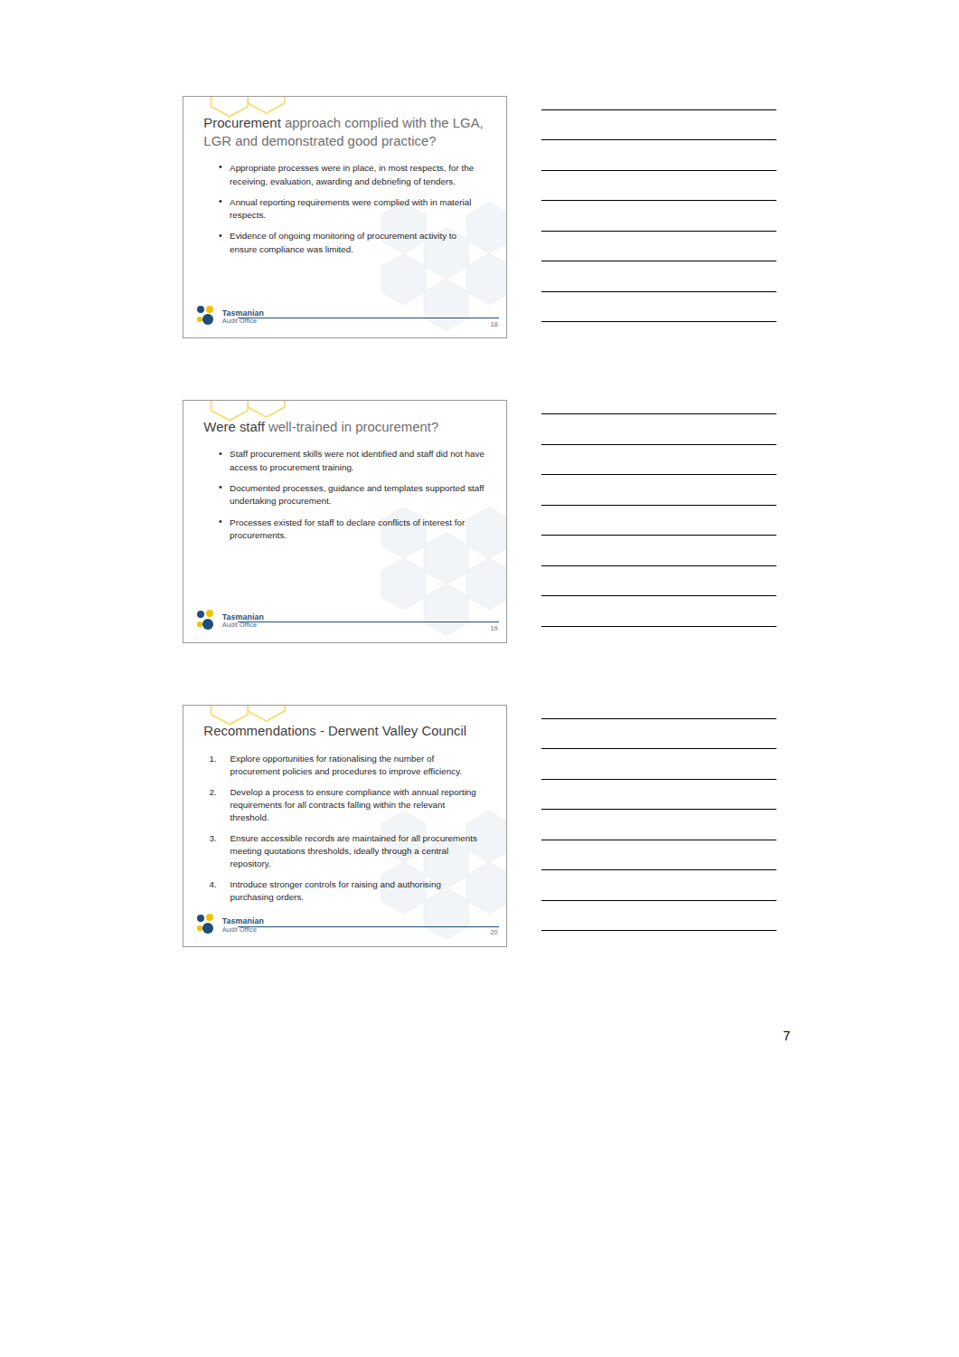Procurement approach complied with the LGA, LGR and demonstrated good practice?
Appropriate processes were in place, in most respects, for the receiving, evaluation, awarding and debriefing of tenders.
Annual reporting requirements were complied with in material respects.
Evidence of ongoing monitoring of procurement activity to ensure compliance was limited.
Tasmanian
Audit Office
18
Were staff well-trained in procurement?
Staff procurement skills were not identified and staff did not have access to procurement training.
Documented processes, guidance and templates supported staff undertaking procurement.
Processes existed for staff to declare conflicts of interest for procurements.
Tasmanian
Audit Office
19
Recommendations - Derwent Valley Council
Explore opportunities for rationalising the number of procurement policies and procedures to improve efficiency.
Develop a process to ensure compliance with annual reporting requirements for all contracts falling within the relevant threshold.
Ensure accessible records are maintained for all procurements meeting quotations thresholds, ideally through a central repository.
Introduce stronger controls for raising and authorising purchasing orders.
Tasmanian
Audit Office
20
7